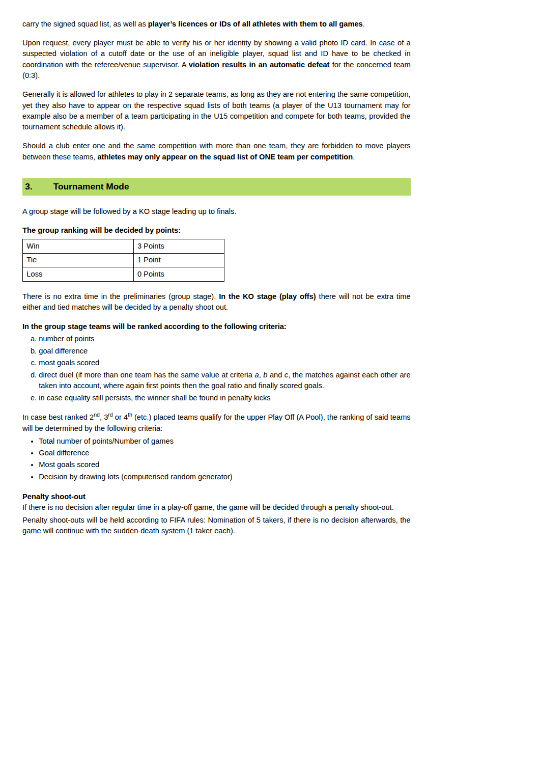carry the signed squad list, as well as player’s licences or IDs of all athletes with them to all games.
Upon request, every player must be able to verify his or her identity by showing a valid photo ID card. In case of a suspected violation of a cutoff date or the use of an ineligible player, squad list and ID have to be checked in coordination with the referee/venue supervisor. A violation results in an automatic defeat for the concerned team (0:3).
Generally it is allowed for athletes to play in 2 separate teams, as long as they are not entering the same competition, yet they also have to appear on the respective squad lists of both teams (a player of the U13 tournament may for example also be a member of a team participating in the U15 competition and compete for both teams, provided the tournament schedule allows it).
Should a club enter one and the same competition with more than one team, they are forbidden to move players between these teams, athletes may only appear on the squad list of ONE team per competition.
3. Tournament Mode
A group stage will be followed by a KO stage leading up to finals.
The group ranking will be decided by points:
| Win | 3 Points |
| Tie | 1 Point |
| Loss | 0 Points |
There is no extra time in the preliminaries (group stage). In the KO stage (play offs) there will not be extra time either and tied matches will be decided by a penalty shoot out.
In the group stage teams will be ranked according to the following criteria:
number of points
goal difference
most goals scored
direct duel (if more than one team has the same value at criteria a, b and c, the matches against each other are taken into account, where again first points then the goal ratio and finally scored goals.
in case equality still persists, the winner shall be found in penalty kicks
In case best ranked 2nd, 3rd or 4th (etc.) placed teams qualify for the upper Play Off (A Pool), the ranking of said teams will be determined by the following criteria:
Total number of points/Number of games
Goal difference
Most goals scored
Decision by drawing lots (computerised random generator)
Penalty shoot-out
If there is no decision after regular time in a play-off game, the game will be decided through a penalty shoot-out.
Penalty shoot-outs will be held according to FIFA rules: Nomination of 5 takers, if there is no decision afterwards, the game will continue with the sudden-death system (1 taker each).